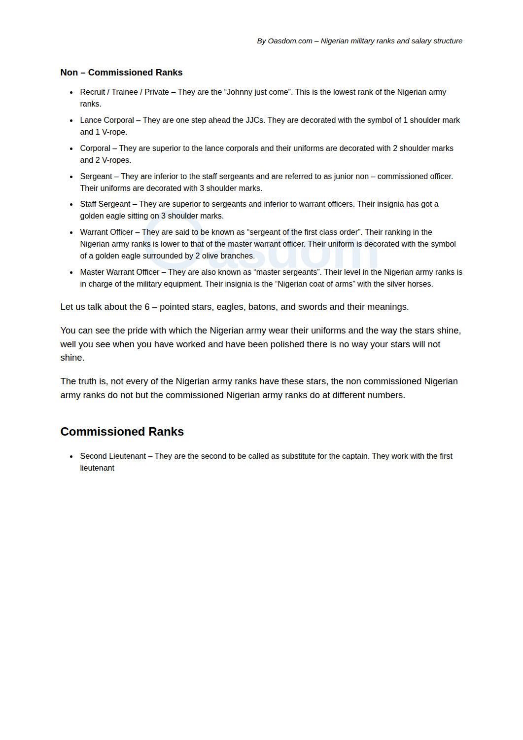asdom
By Oasdom.com – Nigerian military ranks and salary structure
Non – Commissioned Ranks
Recruit / Trainee / Private – They are the “Johnny just come”. This is the lowest rank of the Nigerian army ranks.
Lance Corporal – They are one step ahead the JJCs. They are decorated with the symbol of 1 shoulder mark and 1 V-rope.
Corporal – They are superior to the lance corporals and their uniforms are decorated with 2 shoulder marks and 2 V-ropes.
Sergeant – They are inferior to the staff sergeants and are referred to as junior non – commissioned officer. Their uniforms are decorated with 3 shoulder marks.
Staff Sergeant – They are superior to sergeants and inferior to warrant officers. Their insignia has got a golden eagle sitting on 3 shoulder marks.
Warrant Officer – They are said to be known as “sergeant of the first class order”. Their ranking in the Nigerian army ranks is lower to that of the master warrant officer. Their uniform is decorated with the symbol of a golden eagle surrounded by 2 olive branches.
Master Warrant Officer – They are also known as “master sergeants”. Their level in the Nigerian army ranks is in charge of the military equipment. Their insignia is the “Nigerian coat of arms” with the silver horses.
Let us talk about the 6 – pointed stars, eagles, batons, and swords and their meanings.
You can see the pride with which the Nigerian army wear their uniforms and the way the stars shine, well you see when you have worked and have been polished there is no way your stars will not shine.
The truth is, not every of the Nigerian army ranks have these stars, the non commissioned Nigerian army ranks do not but the commissioned Nigerian army ranks do at different numbers.
Commissioned Ranks
Second Lieutenant – They are the second to be called as substitute for the captain. They work with the first lieutenant